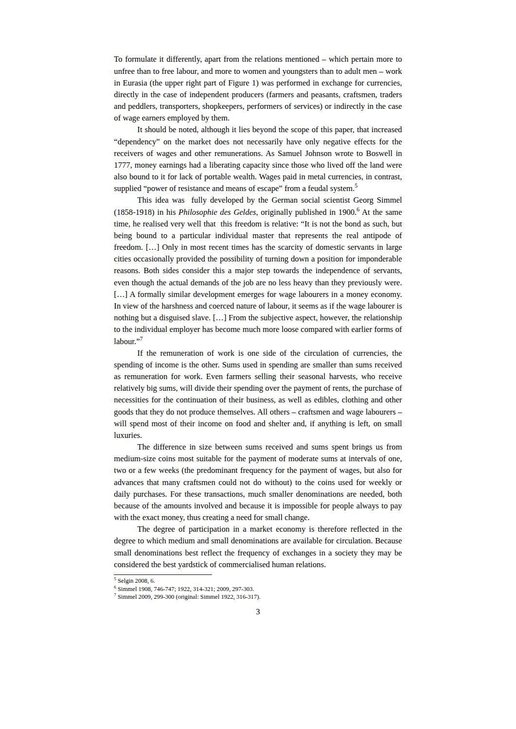To formulate it differently, apart from the relations mentioned – which pertain more to unfree than to free labour, and more to women and youngsters than to adult men – work in Eurasia (the upper right part of Figure 1) was performed in exchange for currencies, directly in the case of independent producers (farmers and peasants, craftsmen, traders and peddlers, transporters, shopkeepers, performers of services) or indirectly in the case of wage earners employed by them.
It should be noted, although it lies beyond the scope of this paper, that increased “dependency” on the market does not necessarily have only negative effects for the receivers of wages and other remunerations. As Samuel Johnson wrote to Boswell in 1777, money earnings had a liberating capacity since those who lived off the land were also bound to it for lack of portable wealth. Wages paid in metal currencies, in contrast, supplied “power of resistance and means of escape” from a feudal system.5
This idea was fully developed by the German social scientist Georg Simmel (1858-1918) in his Philosophie des Geldes, originally published in 1900.6 At the same time, he realised very well that this freedom is relative: “It is not the bond as such, but being bound to a particular individual master that represents the real antipode of freedom. […] Only in most recent times has the scarcity of domestic servants in large cities occasionally provided the possibility of turning down a position for imponderable reasons. Both sides consider this a major step towards the independence of servants, even though the actual demands of the job are no less heavy than they previously were. […] A formally similar development emerges for wage labourers in a money economy. In view of the harshness and coerced nature of labour, it seems as if the wage labourer is nothing but a disguised slave. […] From the subjective aspect, however, the relationship to the individual employer has become much more loose compared with earlier forms of labour.”7
If the remuneration of work is one side of the circulation of currencies, the spending of income is the other. Sums used in spending are smaller than sums received as remuneration for work. Even farmers selling their seasonal harvests, who receive relatively big sums, will divide their spending over the payment of rents, the purchase of necessities for the continuation of their business, as well as edibles, clothing and other goods that they do not produce themselves. All others – craftsmen and wage labourers – will spend most of their income on food and shelter and, if anything is left, on small luxuries.
The difference in size between sums received and sums spent brings us from medium-size coins most suitable for the payment of moderate sums at intervals of one, two or a few weeks (the predominant frequency for the payment of wages, but also for advances that many craftsmen could not do without) to the coins used for weekly or daily purchases. For these transactions, much smaller denominations are needed, both because of the amounts involved and because it is impossible for people always to pay with the exact money, thus creating a need for small change.
The degree of participation in a market economy is therefore reflected in the degree to which medium and small denominations are available for circulation. Because small denominations best reflect the frequency of exchanges in a society they may be considered the best yardstick of commercialised human relations.
5 Selgin 2008, 6.
6 Simmel 1908, 746-747; 1922, 314-321; 2009, 297-303.
7 Simmel 2009, 299-300 (original: Simmel 1922, 316-317).
3